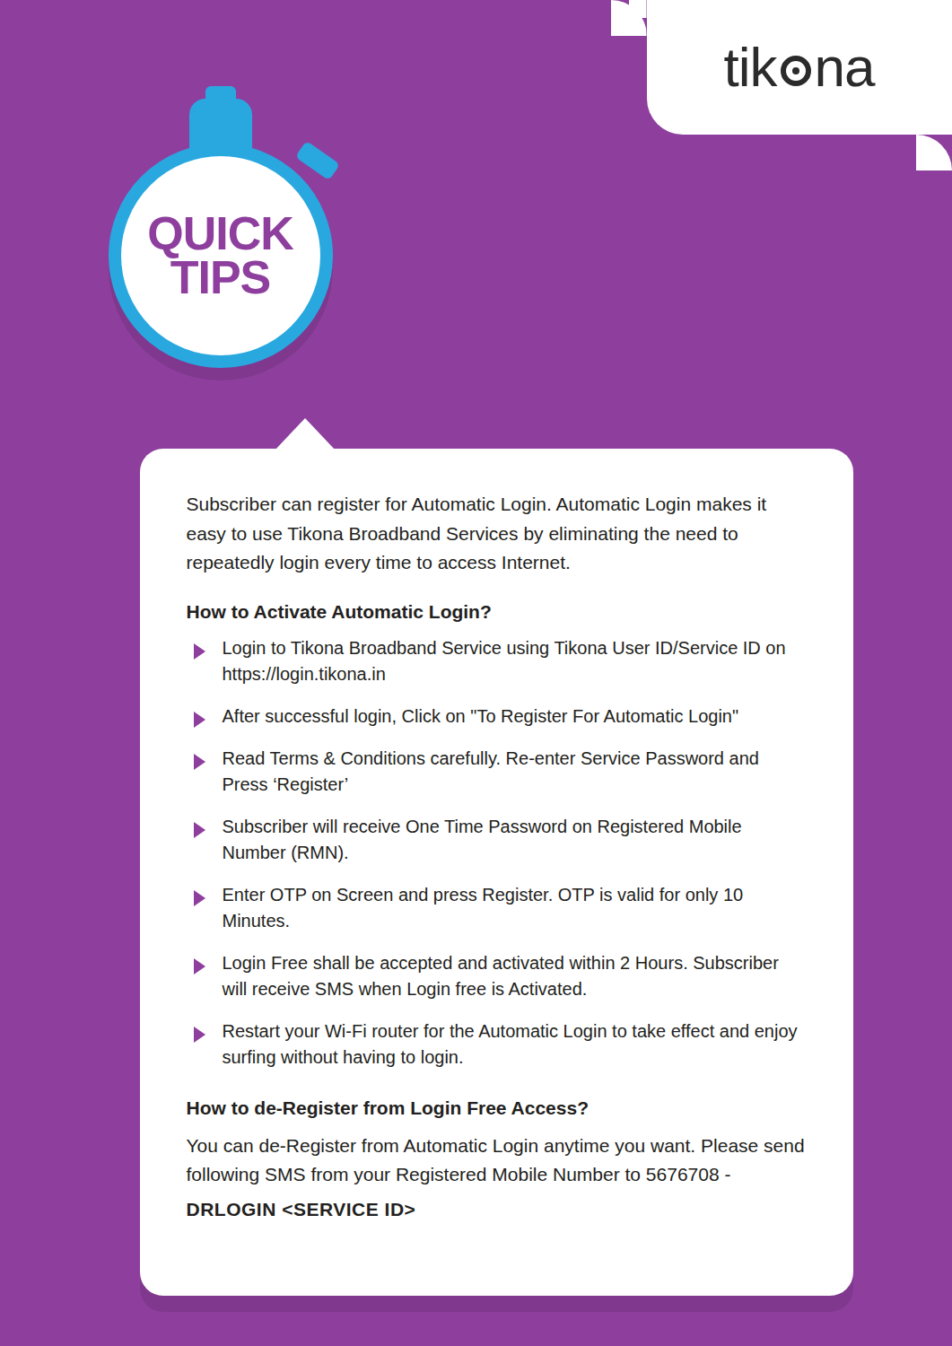tik na
QUICK
TIPS
Subscriber can register for Automatic Login. Automatic Login makes it easy to use Tikona Broadband Services by eliminating the need to repeatedly login every time to access Internet.
How to Activate Automatic Login?
Login to Tikona Broadband Service using Tikona User ID/Service ID on https://login.tikona.in
After successful login, Click on "To Register For Automatic Login"
Read Terms & Conditions carefully. Re-enter Service Password and Press ‘Register’
Subscriber will receive One Time Password on Registered Mobile Number (RMN).
Enter OTP on Screen and press Register. OTP is valid for only 10 Minutes.
Login Free shall be accepted and activated within 2 Hours. Subscriber will receive SMS when Login free is Activated.
Restart your Wi-Fi router for the Automatic Login to take effect and enjoy surfing without having to login.
How to de-Register from Login Free Access?
You can de-Register from Automatic Login anytime you want. Please send following SMS from your Registered Mobile Number to 5676708 -
DRLOGIN <SERVICE ID>